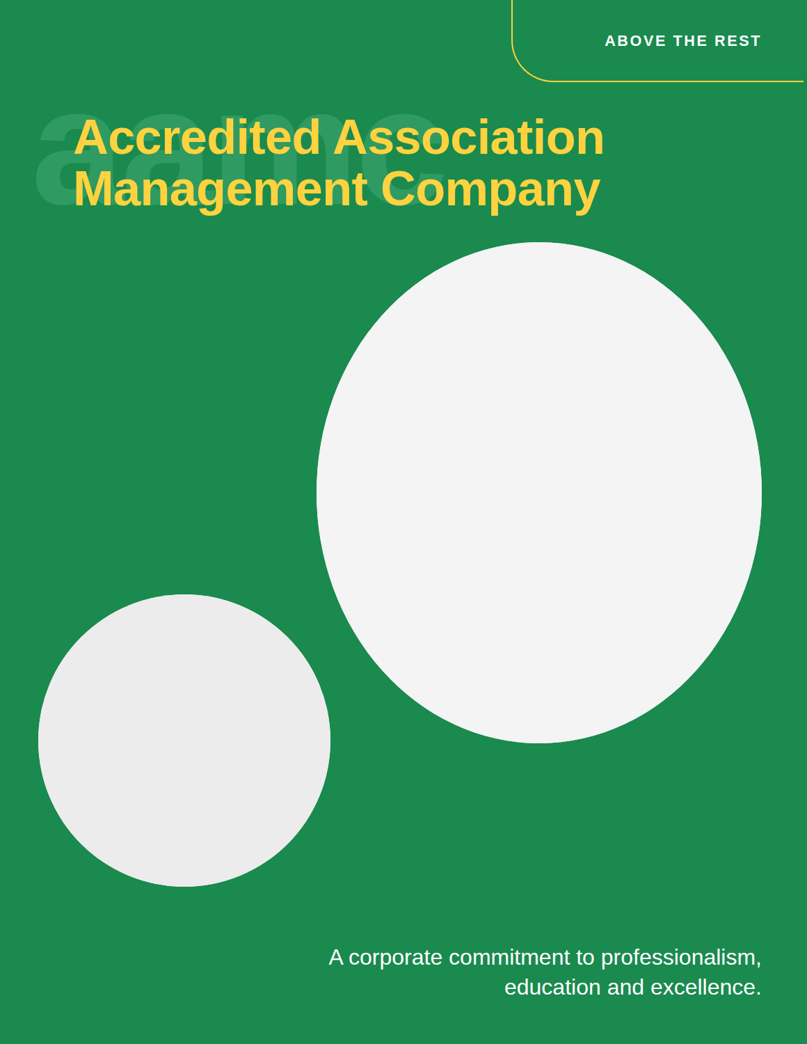Above the Rest
aamc
Accredited Association Management Company
A corporate commitment to professionalism,
education and excellence.